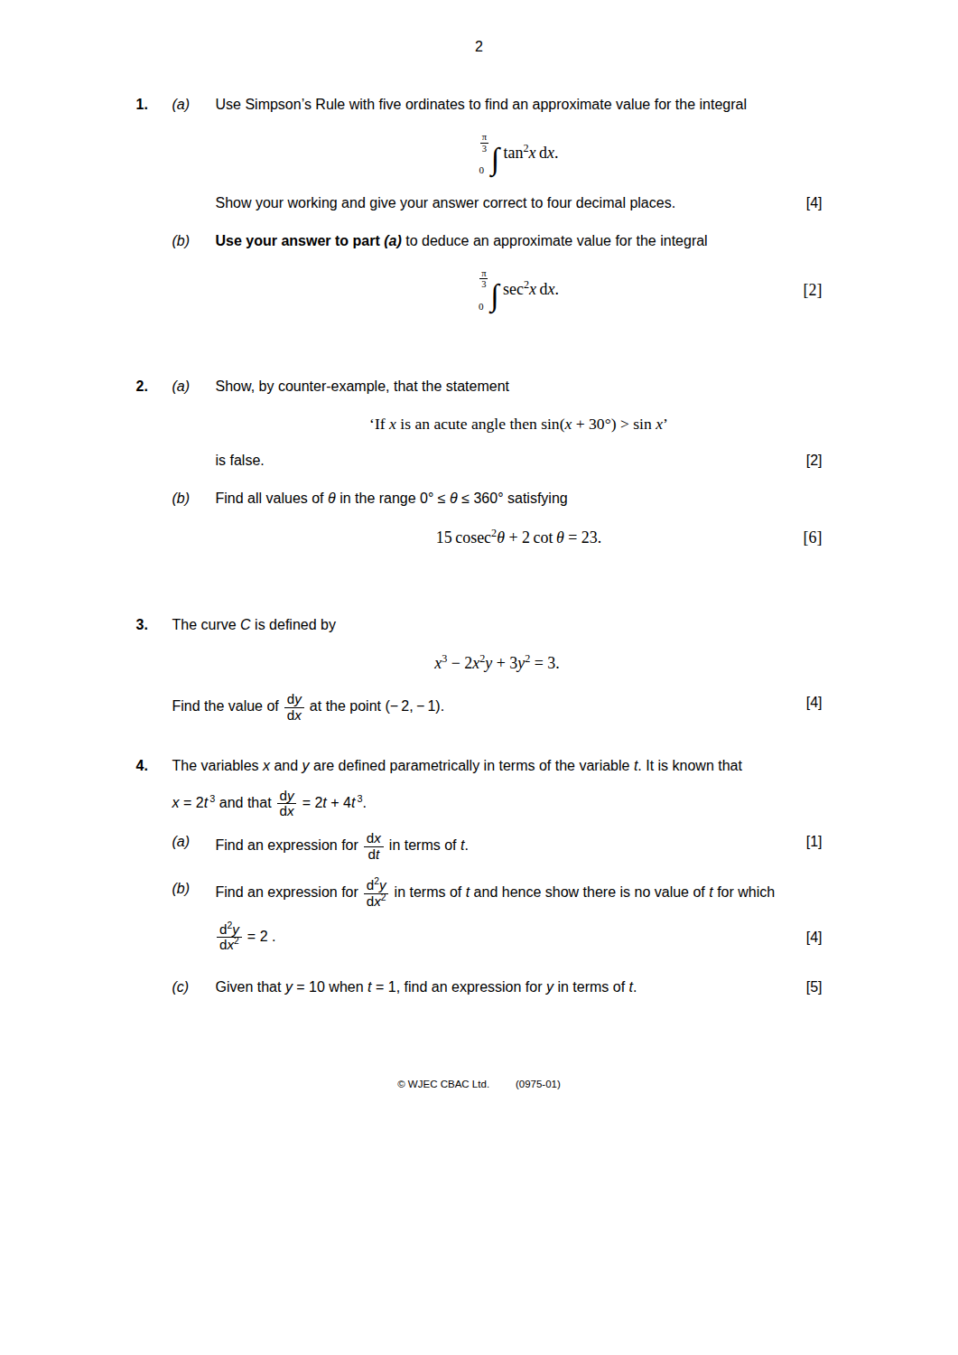2
1.
(a)
Use Simpson’s Rule with five ordinates to find an approximate value for the integral
π 30∫ tan2x dx.
Show your working and give your answer correct to four decimal places.[4]
(b)
Use your answer to part (a) to deduce an approximate value for the integral
π 30∫ sec2x dx. [2]
2.
(a)
Show, by counter-example, that the statement
‘If x is an acute angle then sin(x + 30°) > sin x’
is false.[2]
(b)
Find all values of θ in the range 0° ≤ θ ≤ 360° satisfying
15 cosec2θ + 2 cot θ = 23. [6]
3.
The curve C is defined by
x3 − 2x2y + 3y2 = 3.
Find the value of dy dx at the point (− 2, − 1).[4]
4.
The variables x and y are defined parametrically in terms of the variable t. It is known that
x = 2t 3 and that dy dx = 2t + 4t 3.
(a)
Find an expression for dx dt in terms of t.[1]
(b)
Find an expression for d2y dx2 in terms of t and hence show there is no value of t for which
d2y dx2 = 2 . [4]
(c)
Given that y = 10 when t = 1, find an expression for y in terms of t.[5]
© WJEC CBAC Ltd.(0975-01)